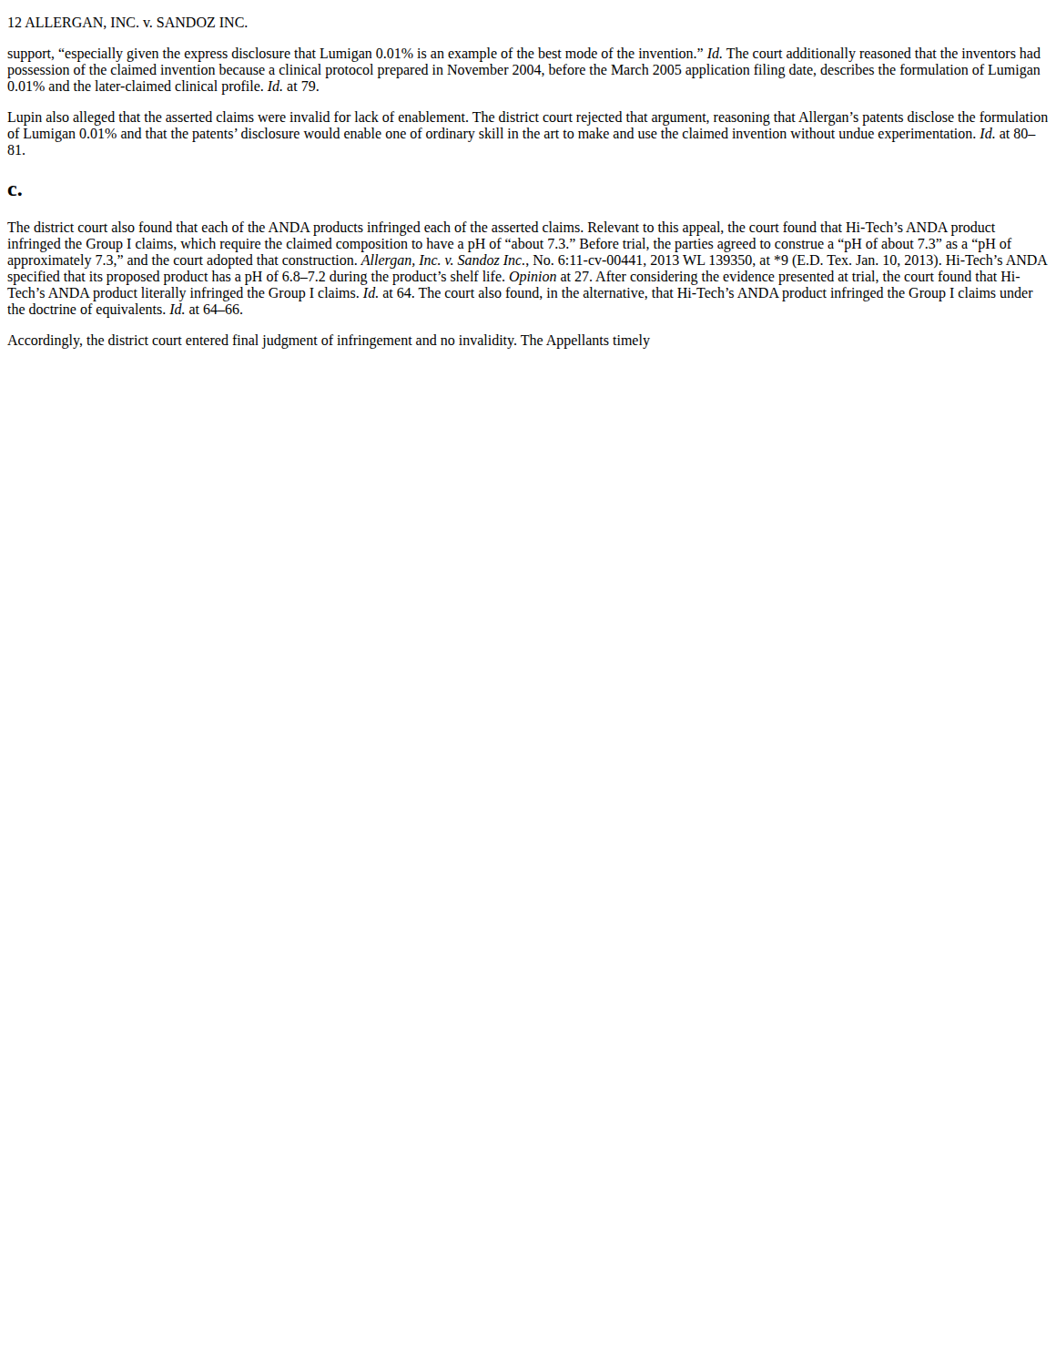12 ALLERGAN, INC. v. SANDOZ INC.
support, “especially given the express disclosure that Lumigan 0.01% is an example of the best mode of the invention.” Id. The court additionally reasoned that the inventors had possession of the claimed invention because a clinical protocol prepared in November 2004, before the March 2005 application filing date, describes the formulation of Lumigan 0.01% and the later-claimed clinical profile. Id. at 79.
Lupin also alleged that the asserted claims were invalid for lack of enablement. The district court rejected that argument, reasoning that Allergan’s patents disclose the formulation of Lumigan 0.01% and that the patents’ disclosure would enable one of ordinary skill in the art to make and use the claimed invention without undue experimentation. Id. at 80–81.
c.
The district court also found that each of the ANDA products infringed each of the asserted claims. Relevant to this appeal, the court found that Hi-Tech’s ANDA product infringed the Group I claims, which require the claimed composition to have a pH of “about 7.3.” Before trial, the parties agreed to construe a “pH of about 7.3” as a “pH of approximately 7.3,” and the court adopted that construction. Allergan, Inc. v. Sandoz Inc., No. 6:11-cv-00441, 2013 WL 139350, at *9 (E.D. Tex. Jan. 10, 2013). Hi-Tech’s ANDA specified that its proposed product has a pH of 6.8–7.2 during the product’s shelf life. Opinion at 27. After considering the evidence presented at trial, the court found that Hi-Tech’s ANDA product literally infringed the Group I claims. Id. at 64. The court also found, in the alternative, that Hi-Tech’s ANDA product infringed the Group I claims under the doctrine of equivalents. Id. at 64–66.
Accordingly, the district court entered final judgment of infringement and no invalidity. The Appellants timely